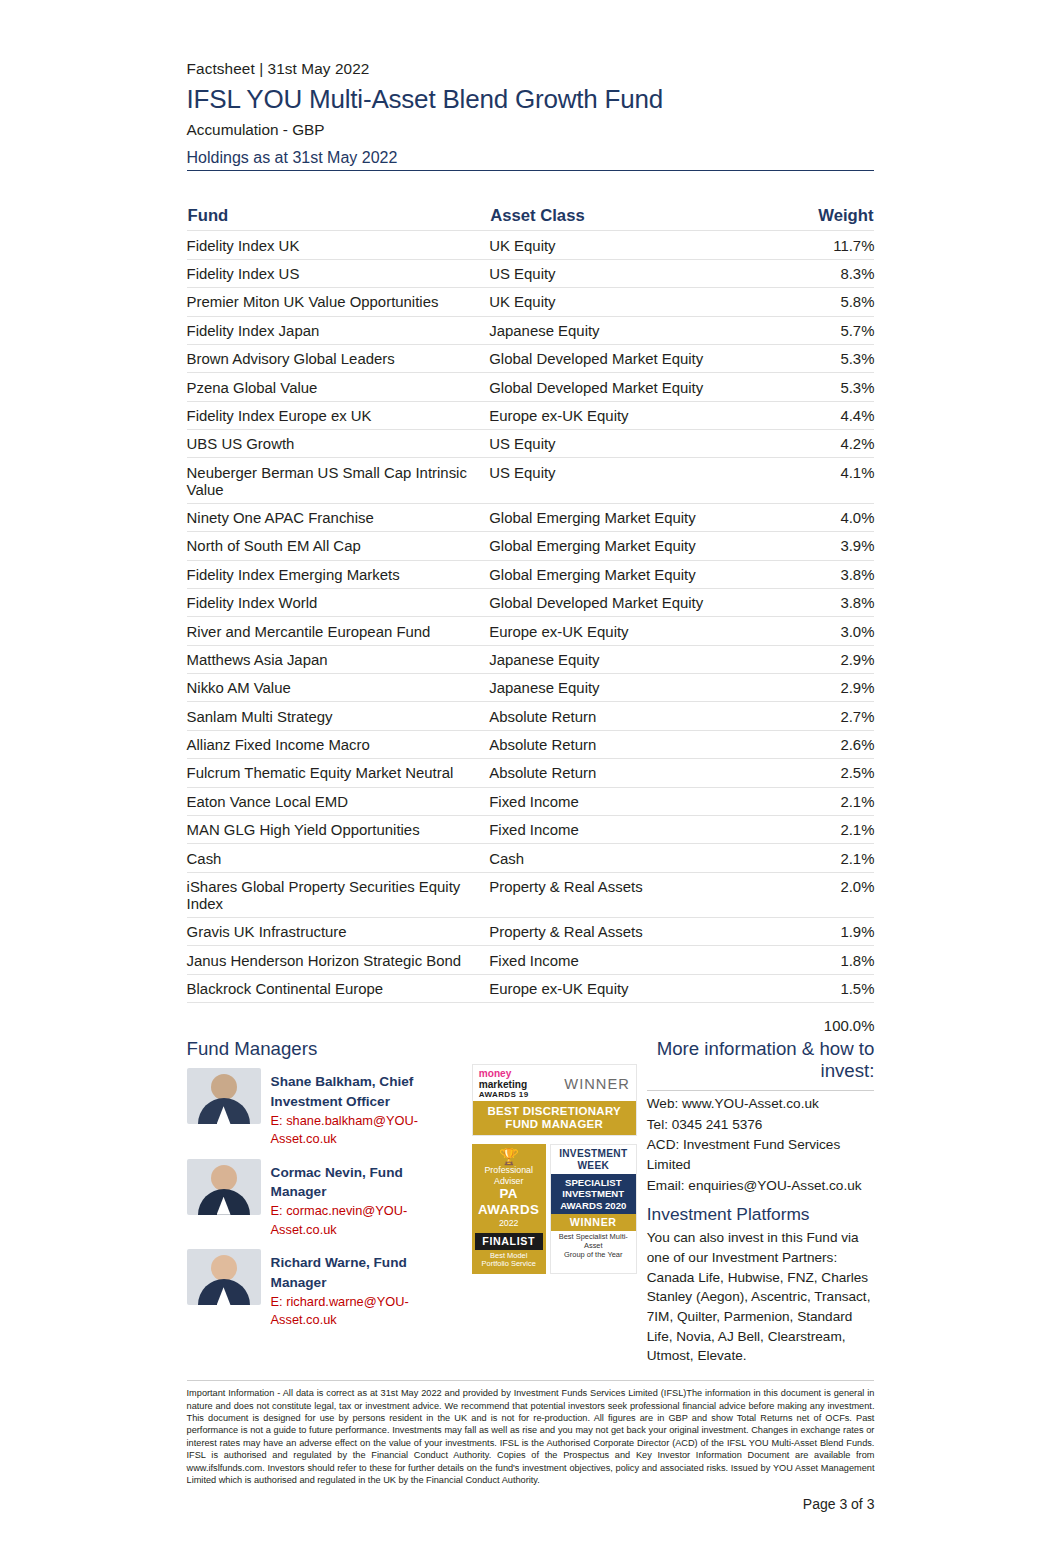Factsheet | 31st May 2022
IFSL YOU Multi-Asset Blend Growth Fund
Accumulation - GBP
Holdings as at 31st May 2022
| Fund | Asset Class | Weight |
| --- | --- | --- |
| Fidelity Index UK | UK Equity | 11.7% |
| Fidelity Index US | US Equity | 8.3% |
| Premier Miton UK Value Opportunities | UK Equity | 5.8% |
| Fidelity Index Japan | Japanese Equity | 5.7% |
| Brown Advisory Global Leaders | Global Developed Market Equity | 5.3% |
| Pzena Global Value | Global Developed Market Equity | 5.3% |
| Fidelity Index Europe ex UK | Europe ex-UK Equity | 4.4% |
| UBS US Growth | US Equity | 4.2% |
| Neuberger Berman US Small Cap Intrinsic Value | US Equity | 4.1% |
| Ninety One APAC Franchise | Global Emerging Market Equity | 4.0% |
| North of South EM All Cap | Global Emerging Market Equity | 3.9% |
| Fidelity Index Emerging Markets | Global Emerging Market Equity | 3.8% |
| Fidelity Index World | Global Developed Market Equity | 3.8% |
| River and Mercantile European Fund | Europe ex-UK Equity | 3.0% |
| Matthews Asia Japan | Japanese Equity | 2.9% |
| Nikko AM Value | Japanese Equity | 2.9% |
| Sanlam Multi Strategy | Absolute Return | 2.7% |
| Allianz Fixed Income Macro | Absolute Return | 2.6% |
| Fulcrum Thematic Equity Market Neutral | Absolute Return | 2.5% |
| Eaton Vance Local EMD | Fixed Income | 2.1% |
| MAN GLG High Yield Opportunities | Fixed Income | 2.1% |
| Cash | Cash | 2.1% |
| iShares Global Property Securities Equity Index | Property & Real Assets | 2.0% |
| Gravis UK Infrastructure | Property & Real Assets | 1.9% |
| Janus Henderson Horizon Strategic Bond | Fixed Income | 1.8% |
| Blackrock Continental Europe | Europe ex-UK Equity | 1.5% |
100.0%
Fund Managers
Shane Balkham, Chief Investment Officer
E: shane.balkham@YOU-Asset.co.uk
Cormac Nevin, Fund Manager
E: cormac.nevin@YOU-Asset.co.uk
Richard Warne, Fund Manager
E: richard.warne@YOU-Asset.co.uk
money
marketing
AWARDS 19
WINNER
BEST DISCRETIONARY
FUND MANAGER
🏆
Professional Adviser
PA AWARDS
2022
FINALIST
Best Model
Portfolio Service
INVESTMENT
WEEK
SPECIALIST
INVESTMENT
AWARDS 2020
WINNER
Best Specialist Multi-Asset
Group of the Year
More information & how to invest:
Web: www.YOU-Asset.co.uk
Tel: 0345 241 5376
ACD: Investment Fund Services Limited
Email: enquiries@YOU-Asset.co.uk
Investment Platforms
You can also invest in this Fund via one of our Investment Partners: Canada Life, Hubwise, FNZ, Charles Stanley (Aegon), Ascentric, Transact, 7IM, Quilter, Parmenion, Standard Life, Novia, AJ Bell, Clearstream, Utmost, Elevate.
Important Information - All data is correct as at 31st May 2022 and provided by Investment Funds Services Limited (IFSL)The information in this document is general in nature and does not constitute legal, tax or investment advice. We recommend that potential investors seek professional financial advice before making any investment. This document is designed for use by persons resident in the UK and is not for re-production. All figures are in GBP and show Total Returns net of OCFs. Past performance is not a guide to future performance. Investments may fall as well as rise and you may not get back your original investment. Changes in exchange rates or interest rates may have an adverse effect on the value of your investments. IFSL is the Authorised Corporate Director (ACD) of the IFSL YOU Multi-Asset Blend Funds. IFSL is authorised and regulated by the Financial Conduct Authority. Copies of the Prospectus and Key Investor Information Document are available from www.ifslfunds.com. Investors should refer to these for further details on the fund's investment objectives, policy and associated risks. Issued by YOU Asset Management Limited which is authorised and regulated in the UK by the Financial Conduct Authority.
Page 3 of 3